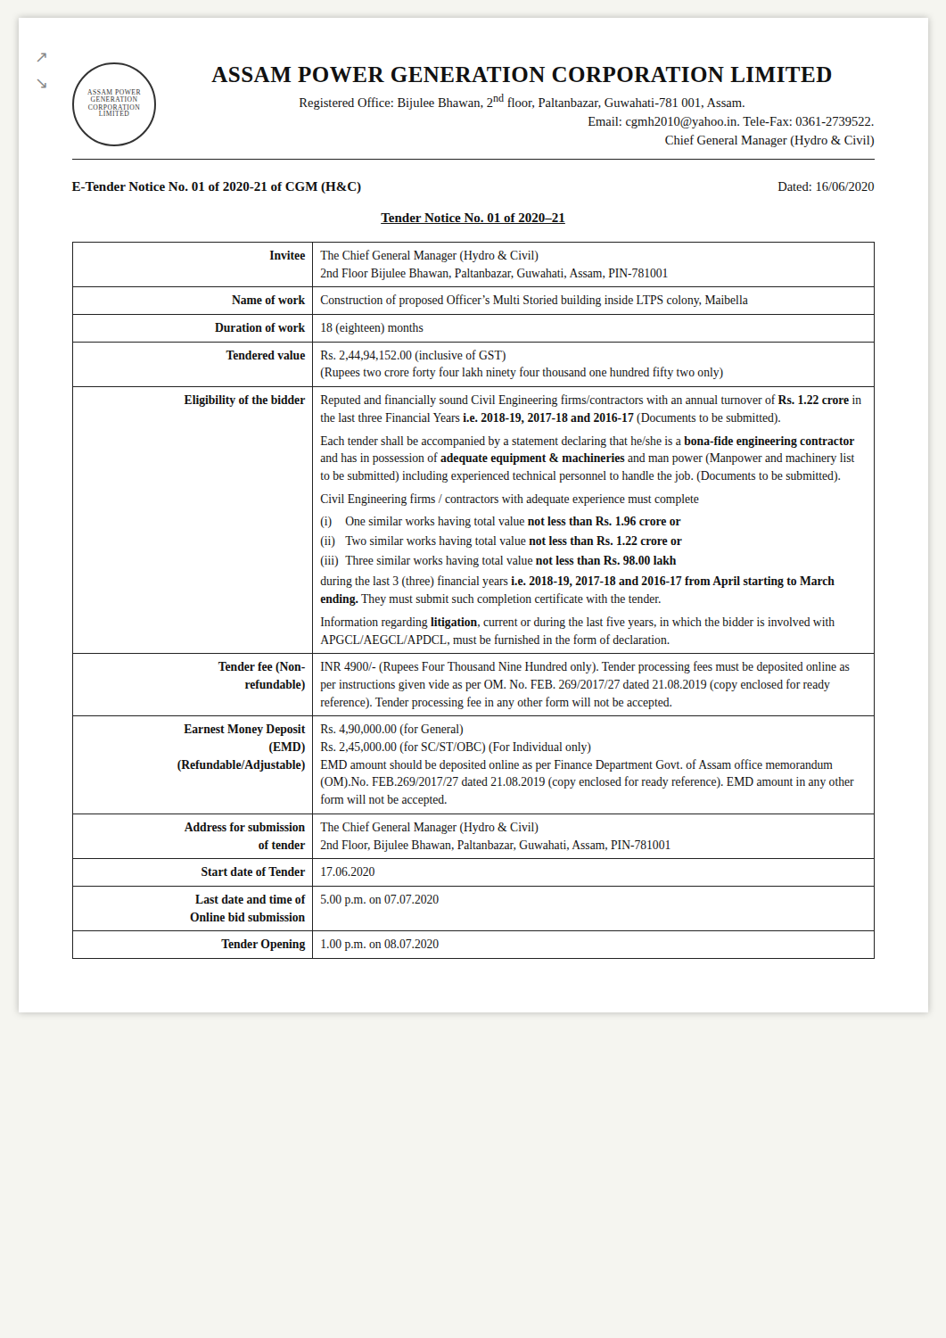↗
↘
ASSAM POWER GENERATION CORPORATION LIMITED
ASSAM POWER GENERATION CORPORATION LIMITED
Registered Office: Bijulee Bhawan, 2nd floor, Paltanbazar, Guwahati-781 001, Assam.
Email: cgmh2010@yahoo.in. Tele-Fax: 0361-2739522.
Chief General Manager (Hydro & Civil)
E-Tender Notice No. 01 of 2020-21 of CGM (H&C) Dated: 16/06/2020
Tender Notice No. 01 of 2020–21
| Invitee | The Chief General Manager (Hydro & Civil) 2nd Floor Bijulee Bhawan, Paltanbazar, Guwahati, Assam, PIN-781001 |
| Name of work | Construction of proposed Officer’s Multi Storied building inside LTPS colony, Maibella |
| Duration of work | 18 (eighteen) months |
| Tendered value | Rs. 2,44,94,152.00 (inclusive of GST) (Rupees two crore forty four lakh ninety four thousand one hundred fifty two only) |
| Eligibility of the bidder | Reputed and financially sound Civil Engineering firms/contractors with an annual turnover of Rs. 1.22 crore in the last three Financial Years i.e. 2018-19, 2017-18 and 2016-17 (Documents to be submitted). Each tender shall be accompanied by a statement declaring that he/she is a bona-fide engineering contractor and has in possession of adequate equipment & machineries and man power (Manpower and machinery list to be submitted) including experienced technical personnel to handle the job. (Documents to be submitted). Civil Engineering firms / contractors with adequate experience must complete (i) One similar works having total value not less than Rs. 1.96 crore or (ii) Two similar works having total value not less than Rs. 1.22 crore or (iii) Three similar works having total value not less than Rs. 98.00 lakh during the last 3 (three) financial years i.e. 2018-19, 2017-18 and 2016-17 from April starting to March ending. They must submit such completion certificate with the tender. Information regarding litigation , current or during the last five years, in which the bidder is involved with APGCL/AEGCL/APDCL, must be furnished in the form of declaration. |
| Tender fee (Non- refundable) | INR 4900/- (Rupees Four Thousand Nine Hundred only). Tender processing fees must be deposited online as per instructions given vide as per OM. No. FEB. 269/2017/27 dated 21.08.2019 (copy enclosed for ready reference). Tender processing fee in any other form will not be accepted. |
| Earnest Money Deposit (EMD) (Refundable/Adjustable) | Rs. 4,90,000.00 (for General) Rs. 2,45,000.00 (for SC/ST/OBC) (For Individual only) EMD amount should be deposited online as per Finance Department Govt. of Assam office memorandum (OM).No. FEB.269/2017/27 dated 21.08.2019 (copy enclosed for ready reference). EMD amount in any other form will not be accepted. |
| Address for submission of tender | The Chief General Manager (Hydro & Civil) 2nd Floor, Bijulee Bhawan, Paltanbazar, Guwahati, Assam, PIN-781001 |
| Start date of Tender | 17.06.2020 |
| Last date and time of Online bid submission | 5.00 p.m. on 07.07.2020 |
| Tender Opening | 1.00 p.m. on 08.07.2020 |